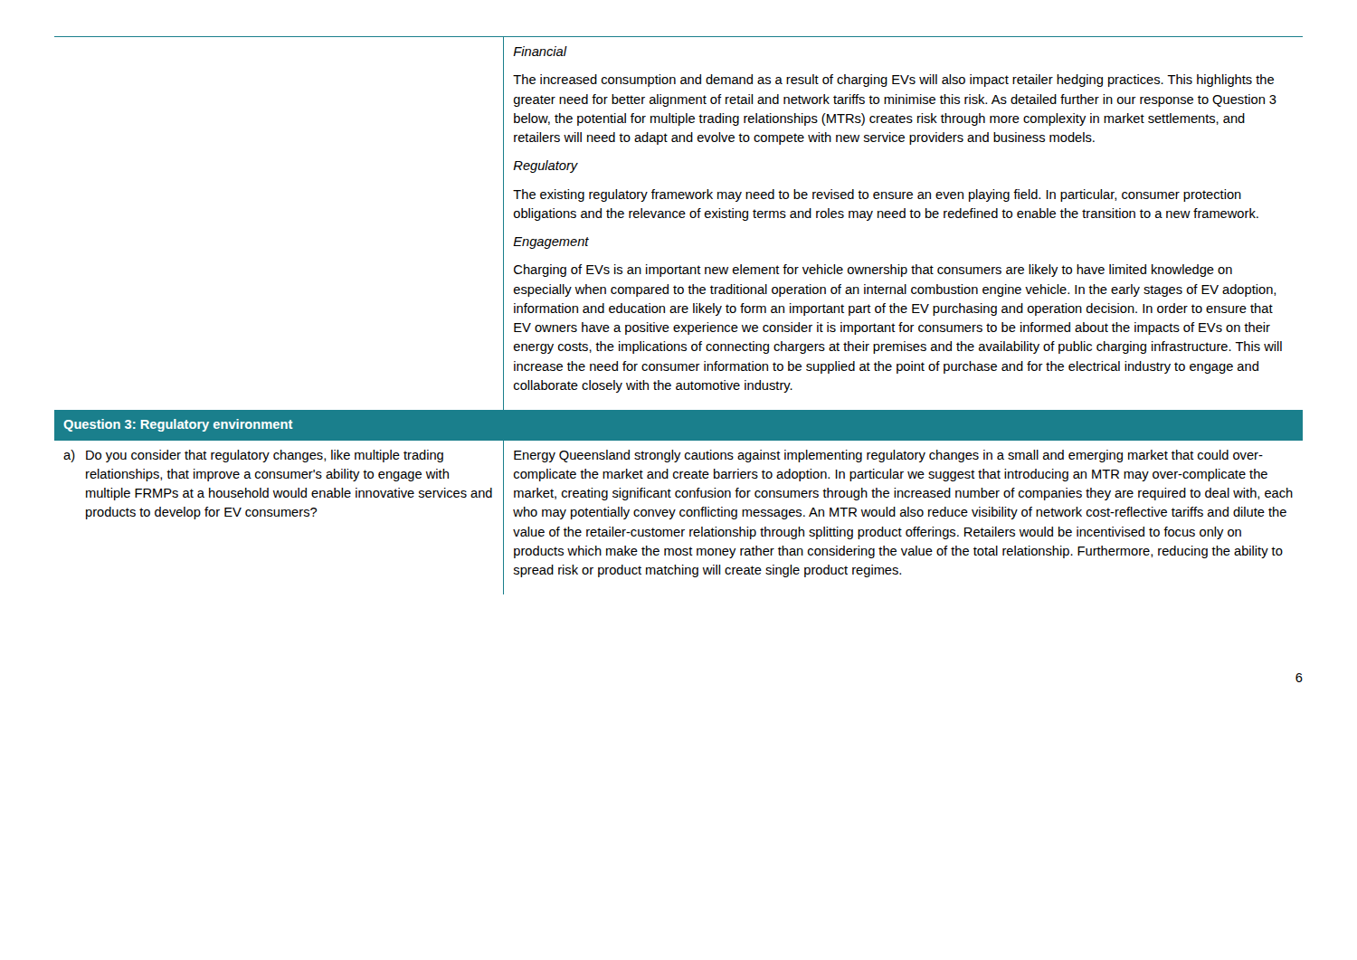| | Financial The increased consumption and demand as a result of charging EVs will also impact retailer hedging practices. This highlights the greater need for better alignment of retail and network tariffs to minimise this risk. As detailed further in our response to Question 3 below, the potential for multiple trading relationships (MTRs) creates risk through more complexity in market settlements, and retailers will need to adapt and evolve to compete with new service providers and business models. Regulatory The existing regulatory framework may need to be revised to ensure an even playing field. In particular, consumer protection obligations and the relevance of existing terms and roles may need to be redefined to enable the transition to a new framework. Engagement Charging of EVs is an important new element for vehicle ownership that consumers are likely to have limited knowledge on especially when compared to the traditional operation of an internal combustion engine vehicle. In the early stages of EV adoption, information and education are likely to form an important part of the EV purchasing and operation decision. In order to ensure that EV owners have a positive experience we consider it is important for consumers to be informed about the impacts of EVs on their energy costs, the implications of connecting chargers at their premises and the availability of public charging infrastructure. This will increase the need for consumer information to be supplied at the point of purchase and for the electrical industry to engage and collaborate closely with the automotive industry. |
| Question 3: Regulatory environment |
| a) Do you consider that regulatory changes, like multiple trading relationships, that improve a consumer's ability to engage with multiple FRMPs at a household would enable innovative services and products to develop for EV consumers? | Energy Queensland strongly cautions against implementing regulatory changes in a small and emerging market that could over-complicate the market and create barriers to adoption. In particular we suggest that introducing an MTR may over-complicate the market, creating significant confusion for consumers through the increased number of companies they are required to deal with, each who may potentially convey conflicting messages. An MTR would also reduce visibility of network cost-reflective tariffs and dilute the value of the retailer-customer relationship through splitting product offerings. Retailers would be incentivised to focus only on products which make the most money rather than considering the value of the total relationship. Furthermore, reducing the ability to spread risk or product matching will create single product regimes. |
6